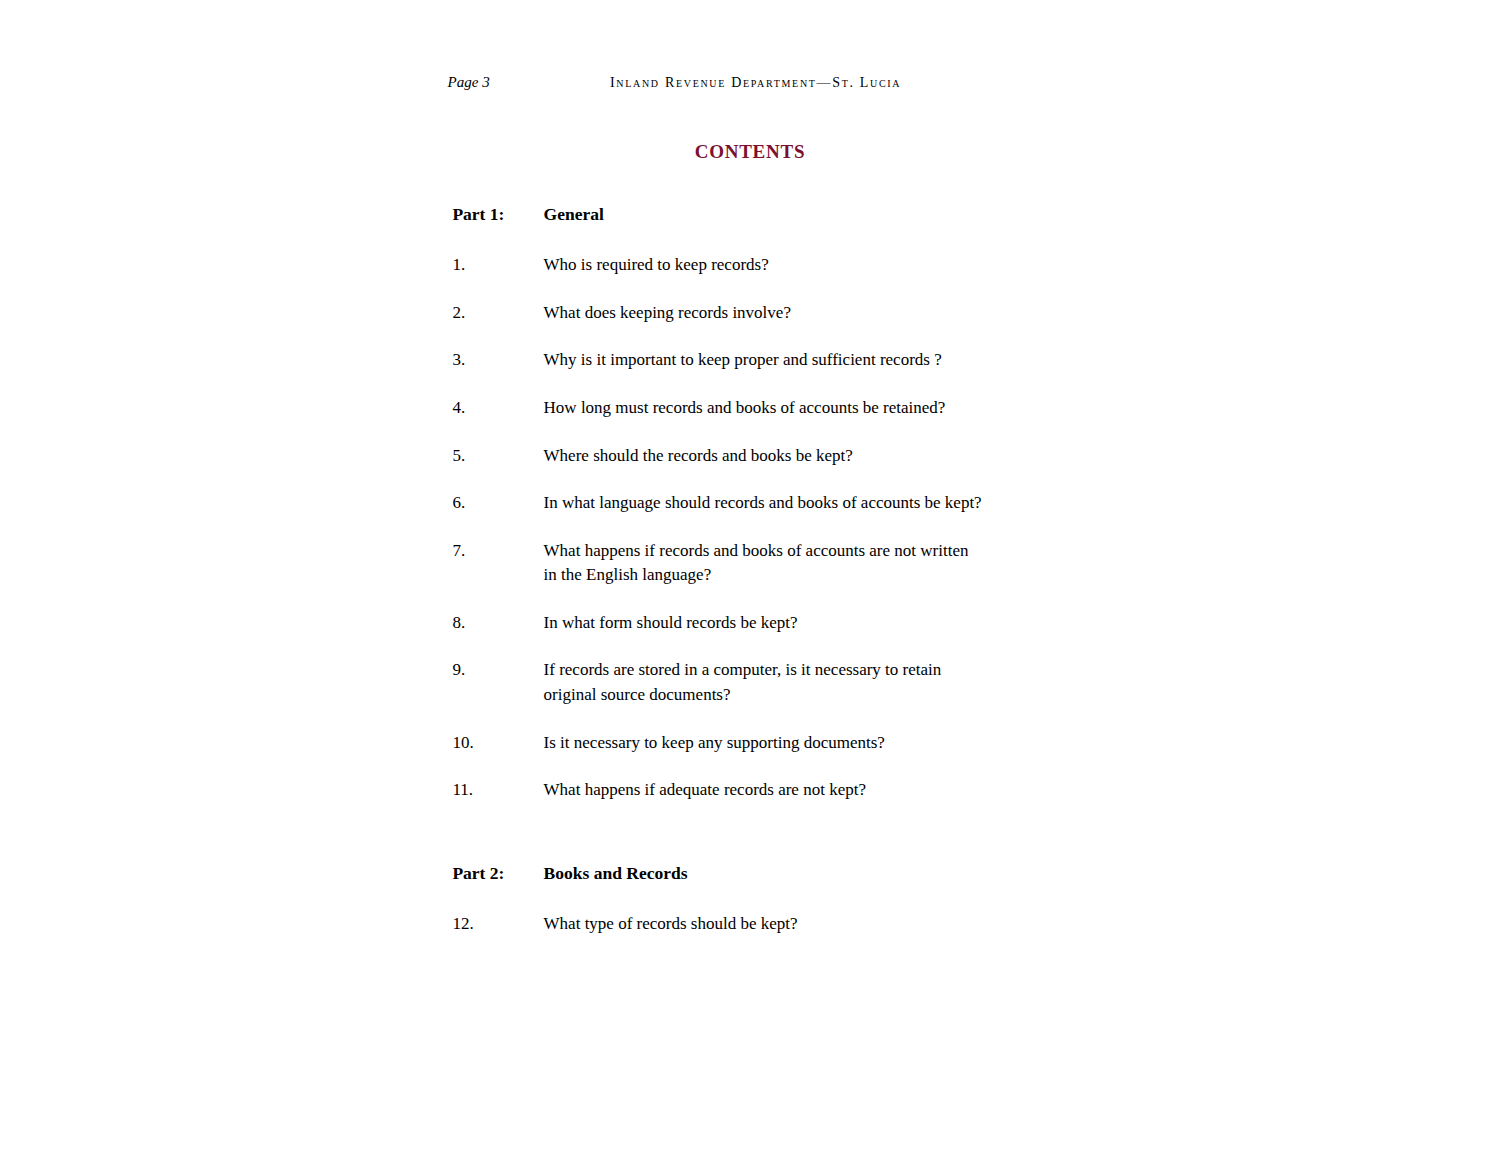Page 3 Inland Revenue Department—St. Lucia
CONTENTS
Part 1: General
1. Who is required to keep records?
2. What does keeping records involve?
3. Why is it important to keep proper and sufficient records ?
4. How long must records and books of accounts be retained?
5. Where should the records and books be kept?
6. In what language should records and books of accounts be kept?
7. What happens if records and books of accounts are not written in the English language?
8. In what form should records be kept?
9. If records are stored in a computer, is it necessary to retain original source documents?
10. Is it necessary to keep any supporting documents?
11. What happens if adequate records are not kept?
Part 2: Books and Records
12. What type of records should be kept?